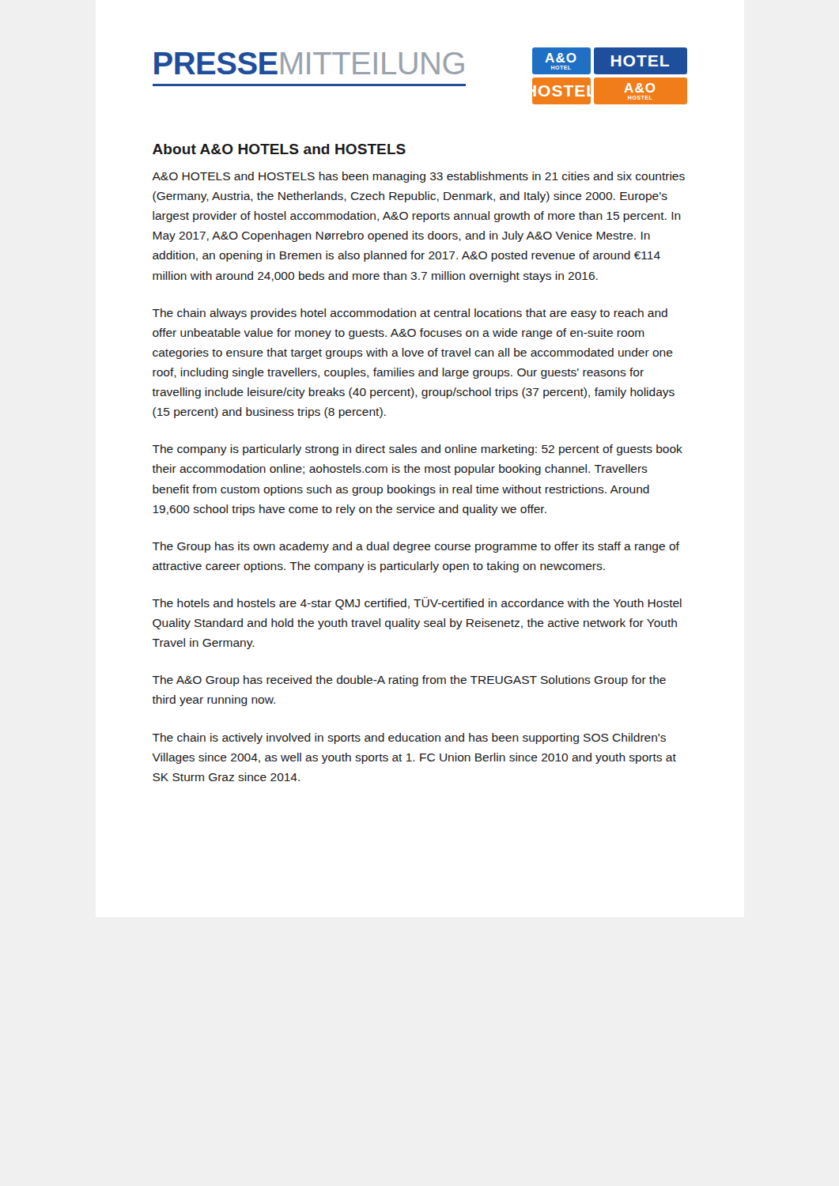PRESSE MITTEILUNG
A&OHOTEL
HOTEL
HOSTEL
A&OHOSTEL
About A&O HOTELS and HOSTELS
A&O HOTELS and HOSTELS has been managing 33 establishments in 21 cities and six countries (Germany, Austria, the Netherlands, Czech Republic, Denmark, and Italy) since 2000. Europe's largest provider of hostel accommodation, A&O reports annual growth of more than 15 percent. In May 2017, A&O Copenhagen Nørrebro opened its doors, and in July A&O Venice Mestre. In addition, an opening in Bremen is also planned for 2017. A&O posted revenue of around €114 million with around 24,000 beds and more than 3.7 million overnight stays in 2016.
The chain always provides hotel accommodation at central locations that are easy to reach and offer unbeatable value for money to guests. A&O focuses on a wide range of en-suite room categories to ensure that target groups with a love of travel can all be accommodated under one roof, including single travellers, couples, families and large groups. Our guests' reasons for travelling include leisure/city breaks (40 percent), group/school trips (37 percent), family holidays (15 percent) and business trips (8 percent).
The company is particularly strong in direct sales and online marketing: 52 percent of guests book their accommodation online; aohostels.com is the most popular booking channel. Travellers benefit from custom options such as group bookings in real time without restrictions. Around 19,600 school trips have come to rely on the service and quality we offer.
The Group has its own academy and a dual degree course programme to offer its staff a range of attractive career options. The company is particularly open to taking on newcomers.
The hotels and hostels are 4-star QMJ certified, TÜV-certified in accordance with the Youth Hostel Quality Standard and hold the youth travel quality seal by Reisenetz, the active network for Youth Travel in Germany.
The A&O Group has received the double-A rating from the TREUGAST Solutions Group for the third year running now.
The chain is actively involved in sports and education and has been supporting SOS Children's Villages since 2004, as well as youth sports at 1. FC Union Berlin since 2010 and youth sports at SK Sturm Graz since 2014.